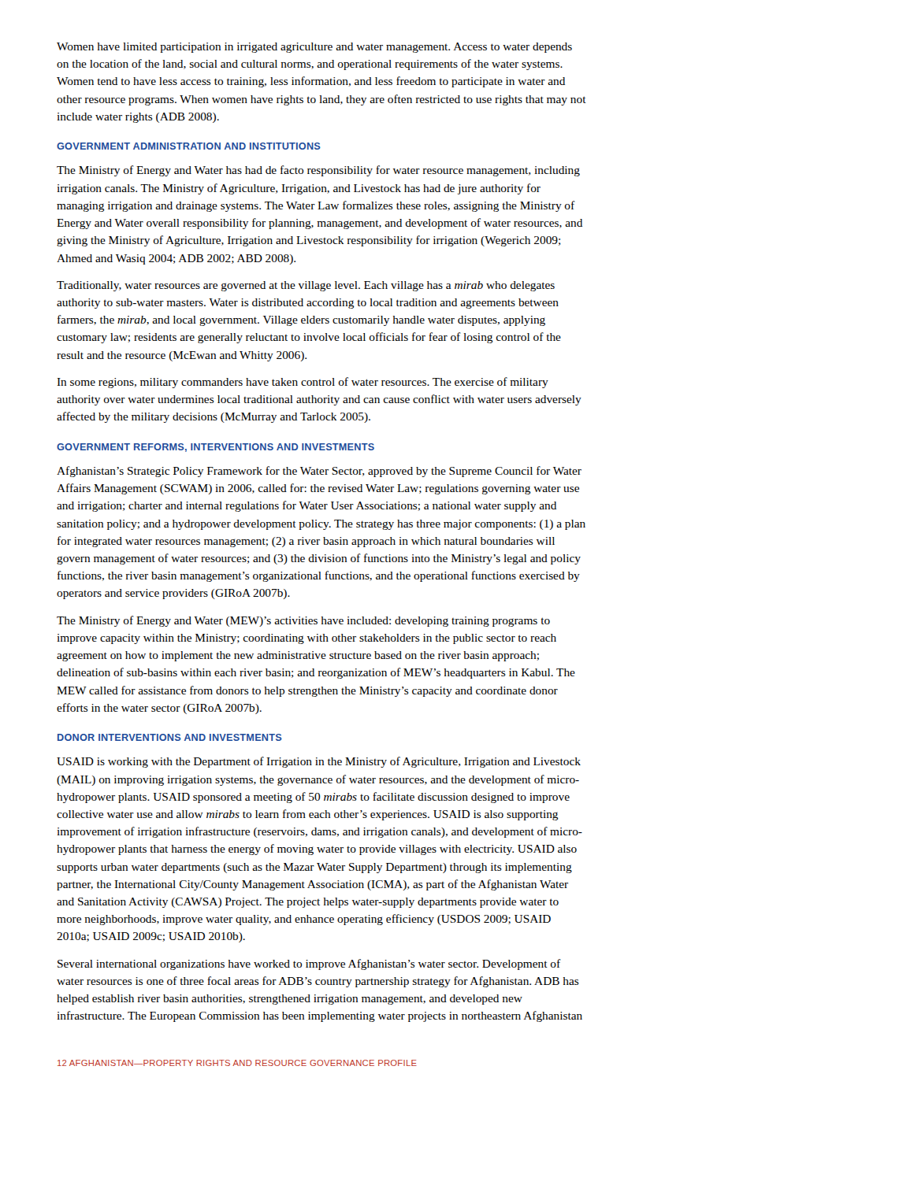Women have limited participation in irrigated agriculture and water management. Access to water depends on the location of the land, social and cultural norms, and operational requirements of the water systems. Women tend to have less access to training, less information, and less freedom to participate in water and other resource programs. When women have rights to land, they are often restricted to use rights that may not include water rights (ADB 2008).
Government Administration and Institutions
The Ministry of Energy and Water has had de facto responsibility for water resource management, including irrigation canals. The Ministry of Agriculture, Irrigation, and Livestock has had de jure authority for managing irrigation and drainage systems. The Water Law formalizes these roles, assigning the Ministry of Energy and Water overall responsibility for planning, management, and development of water resources, and giving the Ministry of Agriculture, Irrigation and Livestock responsibility for irrigation (Wegerich 2009; Ahmed and Wasiq 2004; ADB 2002; ABD 2008).
Traditionally, water resources are governed at the village level. Each village has a mirab who delegates authority to sub-water masters. Water is distributed according to local tradition and agreements between farmers, the mirab, and local government. Village elders customarily handle water disputes, applying customary law; residents are generally reluctant to involve local officials for fear of losing control of the result and the resource (McEwan and Whitty 2006).
In some regions, military commanders have taken control of water resources. The exercise of military authority over water undermines local traditional authority and can cause conflict with water users adversely affected by the military decisions (McMurray and Tarlock 2005).
Government Reforms, Interventions and Investments
Afghanistan’s Strategic Policy Framework for the Water Sector, approved by the Supreme Council for Water Affairs Management (SCWAM) in 2006, called for: the revised Water Law; regulations governing water use and irrigation; charter and internal regulations for Water User Associations; a national water supply and sanitation policy; and a hydropower development policy. The strategy has three major components: (1) a plan for integrated water resources management; (2) a river basin approach in which natural boundaries will govern management of water resources; and (3) the division of functions into the Ministry’s legal and policy functions, the river basin management’s organizational functions, and the operational functions exercised by operators and service providers (GIRoA 2007b).
The Ministry of Energy and Water (MEW)’s activities have included: developing training programs to improve capacity within the Ministry; coordinating with other stakeholders in the public sector to reach agreement on how to implement the new administrative structure based on the river basin approach; delineation of sub-basins within each river basin; and reorganization of MEW’s headquarters in Kabul. The MEW called for assistance from donors to help strengthen the Ministry’s capacity and coordinate donor efforts in the water sector (GIRoA 2007b).
Donor Interventions and Investments
USAID is working with the Department of Irrigation in the Ministry of Agriculture, Irrigation and Livestock (MAIL) on improving irrigation systems, the governance of water resources, and the development of micro-hydropower plants. USAID sponsored a meeting of 50 mirabs to facilitate discussion designed to improve collective water use and allow mirabs to learn from each other’s experiences. USAID is also supporting improvement of irrigation infrastructure (reservoirs, dams, and irrigation canals), and development of micro-hydropower plants that harness the energy of moving water to provide villages with electricity. USAID also supports urban water departments (such as the Mazar Water Supply Department) through its implementing partner, the International City/County Management Association (ICMA), as part of the Afghanistan Water and Sanitation Activity (CAWSA) Project. The project helps water-supply departments provide water to more neighborhoods, improve water quality, and enhance operating efficiency (USDOS 2009; USAID 2010a; USAID 2009c; USAID 2010b).
Several international organizations have worked to improve Afghanistan’s water sector. Development of water resources is one of three focal areas for ADB’s country partnership strategy for Afghanistan. ADB has helped establish river basin authorities, strengthened irrigation management, and developed new infrastructure. The European Commission has been implementing water projects in northeastern Afghanistan
12 AFGHANISTAN—PROPERTY RIGHTS AND RESOURCE GOVERNANCE PROFILE